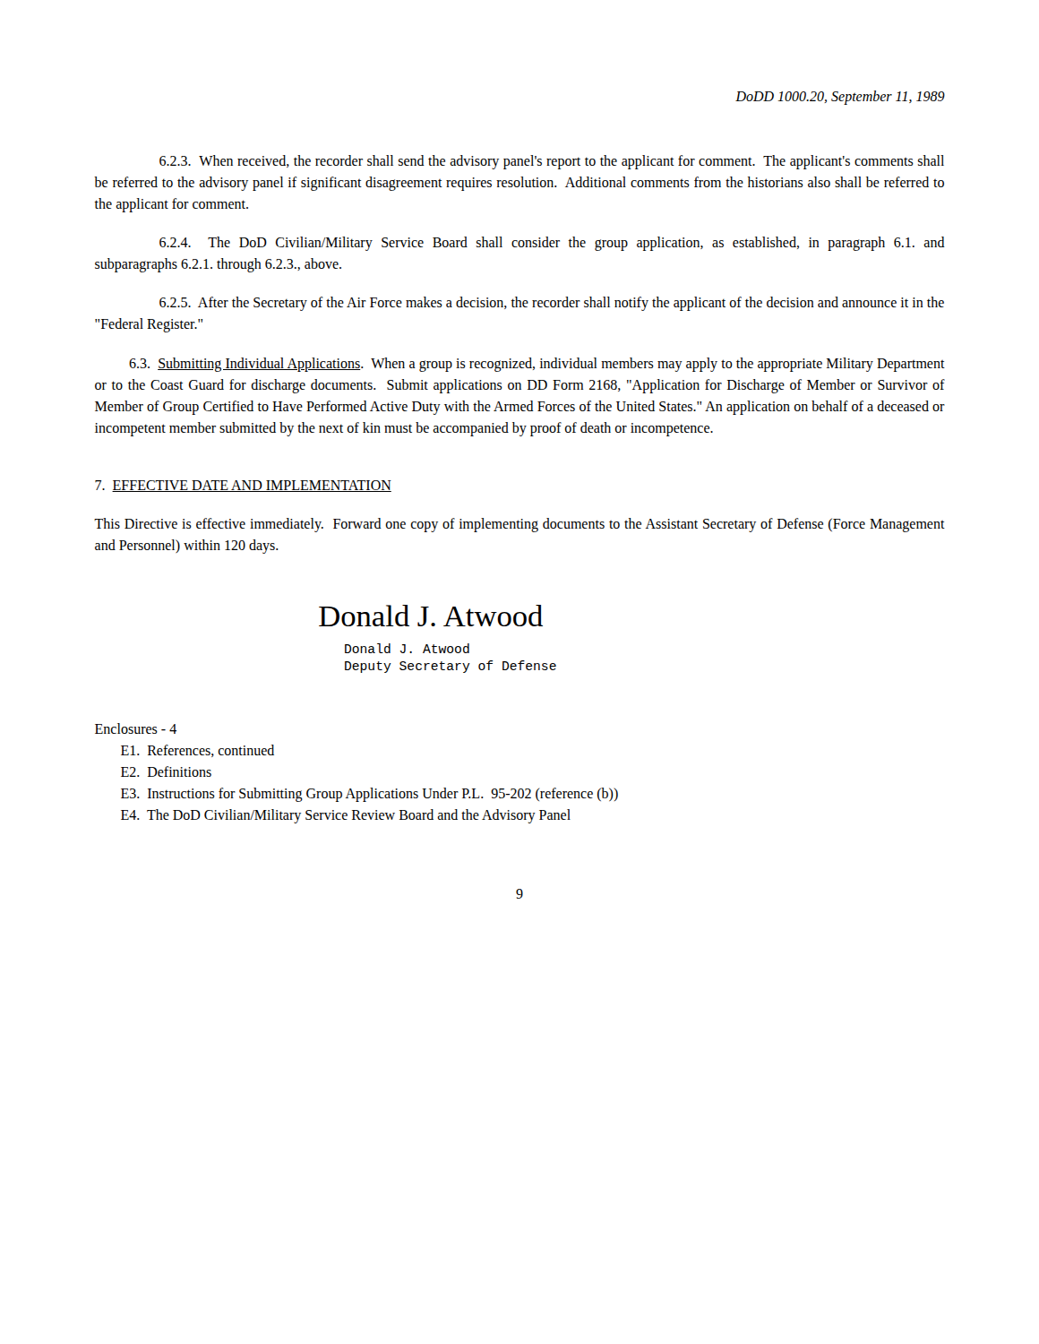DoDD 1000.20, September 11, 1989
6.2.3. When received, the recorder shall send the advisory panel's report to the applicant for comment. The applicant's comments shall be referred to the advisory panel if significant disagreement requires resolution. Additional comments from the historians also shall be referred to the applicant for comment.
6.2.4. The DoD Civilian/Military Service Board shall consider the group application, as established, in paragraph 6.1. and subparagraphs 6.2.1. through 6.2.3., above.
6.2.5. After the Secretary of the Air Force makes a decision, the recorder shall notify the applicant of the decision and announce it in the "Federal Register."
6.3. Submitting Individual Applications. When a group is recognized, individual members may apply to the appropriate Military Department or to the Coast Guard for discharge documents. Submit applications on DD Form 2168, "Application for Discharge of Member or Survivor of Member of Group Certified to Have Performed Active Duty with the Armed Forces of the United States." An application on behalf of a deceased or incompetent member submitted by the next of kin must be accompanied by proof of death or incompetence.
7. EFFECTIVE DATE AND IMPLEMENTATION
This Directive is effective immediately. Forward one copy of implementing documents to the Assistant Secretary of Defense (Force Management and Personnel) within 120 days.
Donald J. Atwood
Donald J. Atwood
Deputy Secretary of Defense
Enclosures - 4
E1. References, continued
E2. Definitions
E3. Instructions for Submitting Group Applications Under P.L. 95-202 (reference (b))
E4. The DoD Civilian/Military Service Review Board and the Advisory Panel
9